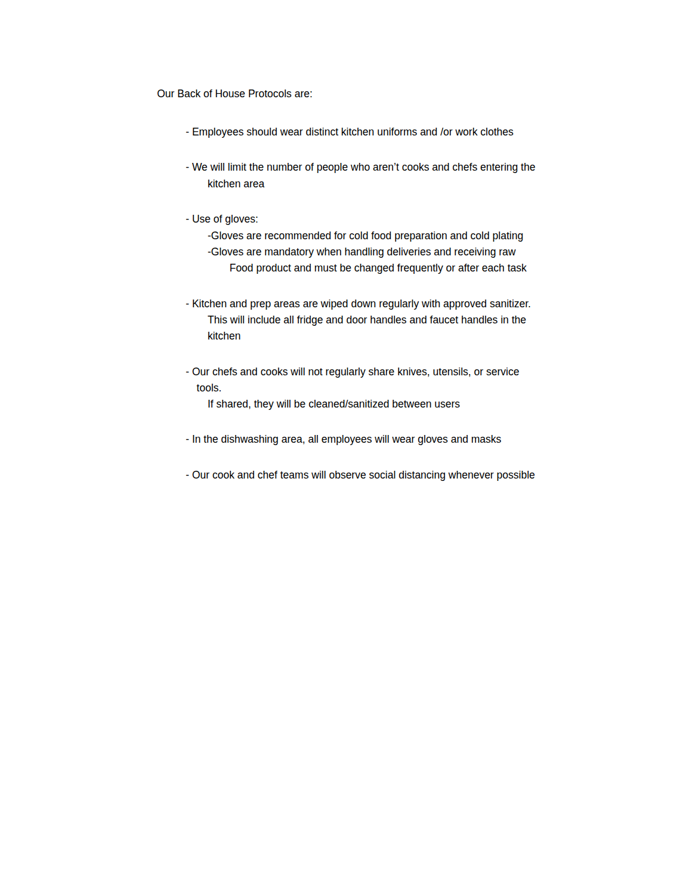Our Back of House Protocols are:
- Employees should wear distinct kitchen uniforms and /or work clothes
- We will limit the number of people who aren’t cooks and chefs entering the kitchen area
- Use of gloves: -Gloves are recommended for cold food preparation and cold plating -Gloves are mandatory when handling deliveries and receiving raw Food product and must be changed frequently or after each task
- Kitchen and prep areas are wiped down regularly with approved sanitizer. This will include all fridge and door handles and faucet handles in the kitchen
- Our chefs and cooks will not regularly share knives, utensils, or service tools. If shared, they will be cleaned/sanitized between users
- In the dishwashing area, all employees will wear gloves and masks
- Our cook and chef teams will observe social distancing whenever possible